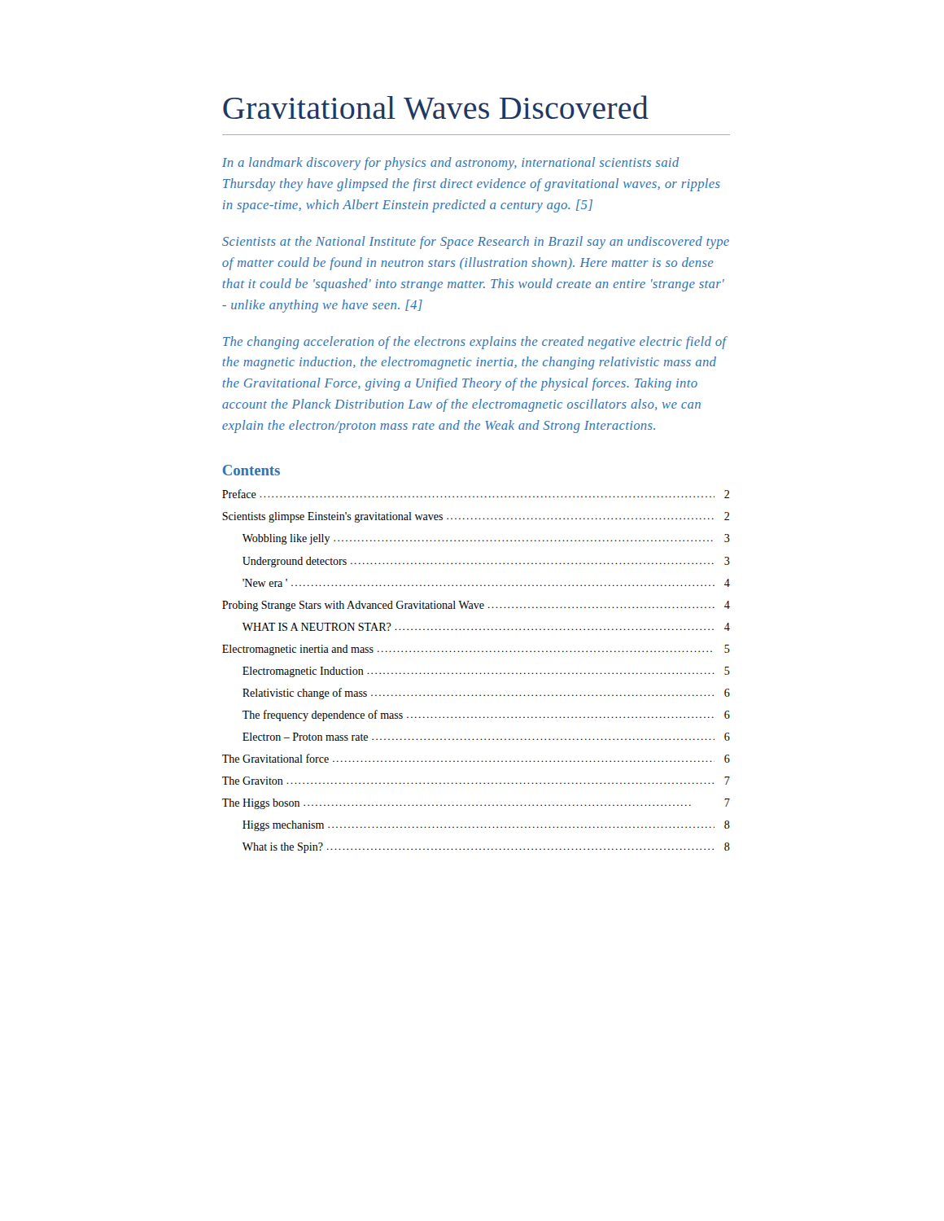Gravitational Waves Discovered
In a landmark discovery for physics and astronomy, international scientists said Thursday they have glimpsed the first direct evidence of gravitational waves, or ripples in space-time, which Albert Einstein predicted a century ago. [5]
Scientists at the National Institute for Space Research in Brazil say an undiscovered type of matter could be found in neutron stars (illustration shown). Here matter is so dense that it could be 'squashed' into strange matter. This would create an entire 'strange star' - unlike anything we have seen. [4]
The changing acceleration of the electrons explains the created negative electric field of the magnetic induction, the electromagnetic inertia, the changing relativistic mass and the Gravitational Force, giving a Unified Theory of the physical forces. Taking into account the Planck Distribution Law of the electromagnetic oscillators also, we can explain the electron/proton mass rate and the Weak and Strong Interactions.
Contents
Preface.................................................................................................................................. 2
Scientists glimpse Einstein's gravitational waves......................................................................... 2
Wobbling like jelly......................................................................................................... 3
Underground detectors................................................................................................. 3
'New era '..................................................................................................................... 4
Probing Strange Stars with Advanced Gravitational Wave.......................................................... 4
WHAT IS A NEUTRON STAR?................................................................................................. 4
Electromagnetic inertia and mass......................................................................................... 5
Electromagnetic Induction................................................................................................. 5
Relativistic change of mass................................................................................................. 6
The frequency dependence of mass................................................................................. 6
Electron – Proton mass rate................................................................................................. 6
The Gravitational force................................................................................................. 6
The Graviton................................................................................................................. 7
The Higgs boson................................................................................................. 7
Higgs mechanism................................................................................................. 8
What is the Spin?................................................................................................. 8